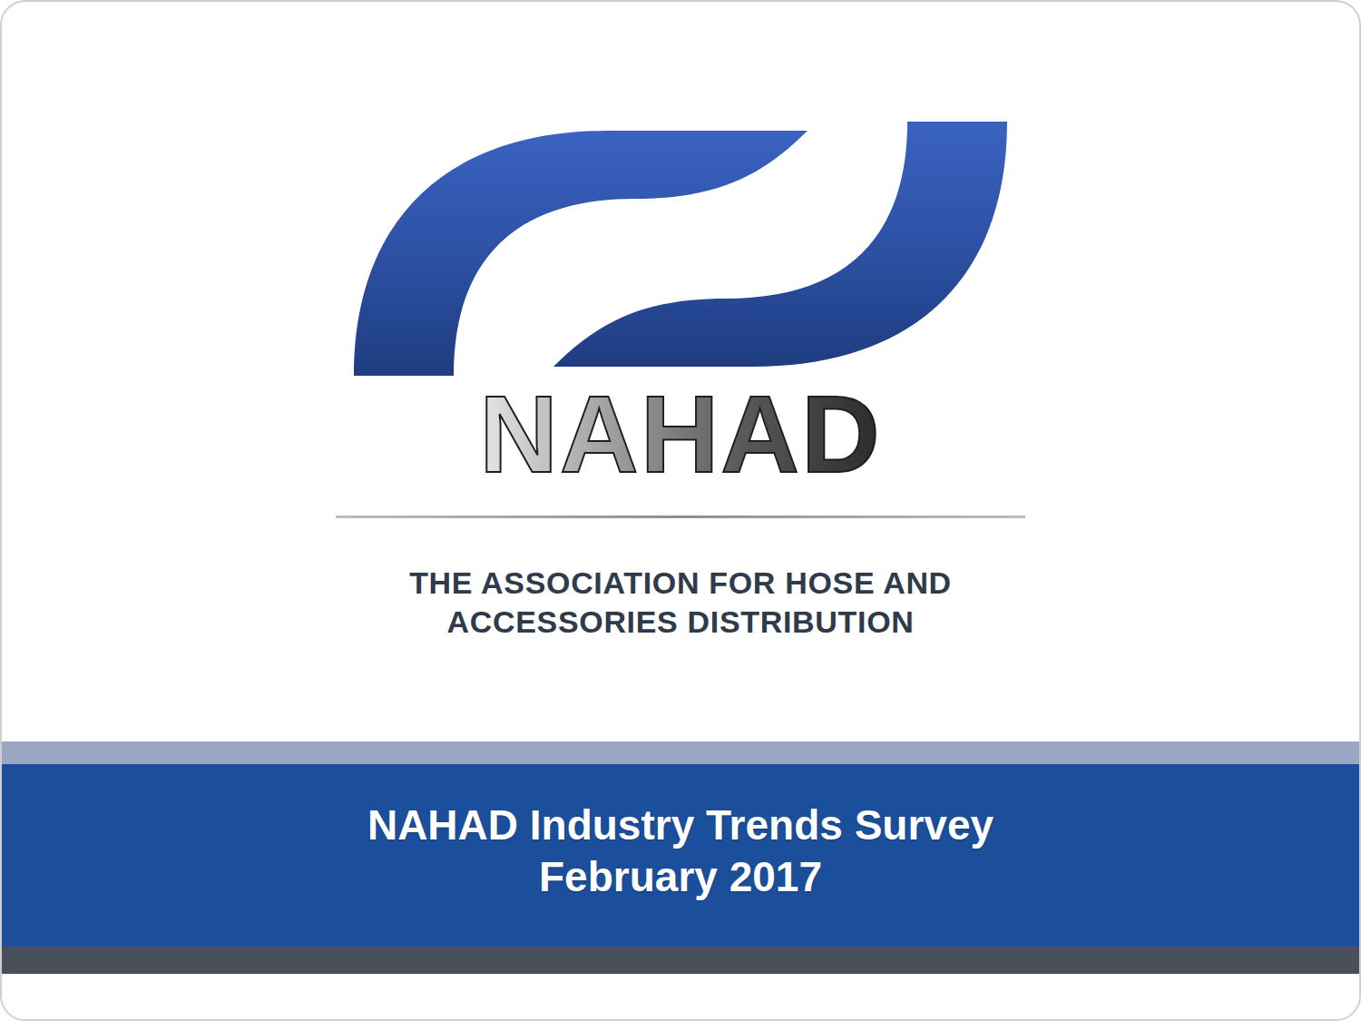NAHAD
THE ASSOCIATION FOR HOSE AND
ACCESSORIES DISTRIBUTION
NAHAD Industry Trends Survey
February 2017